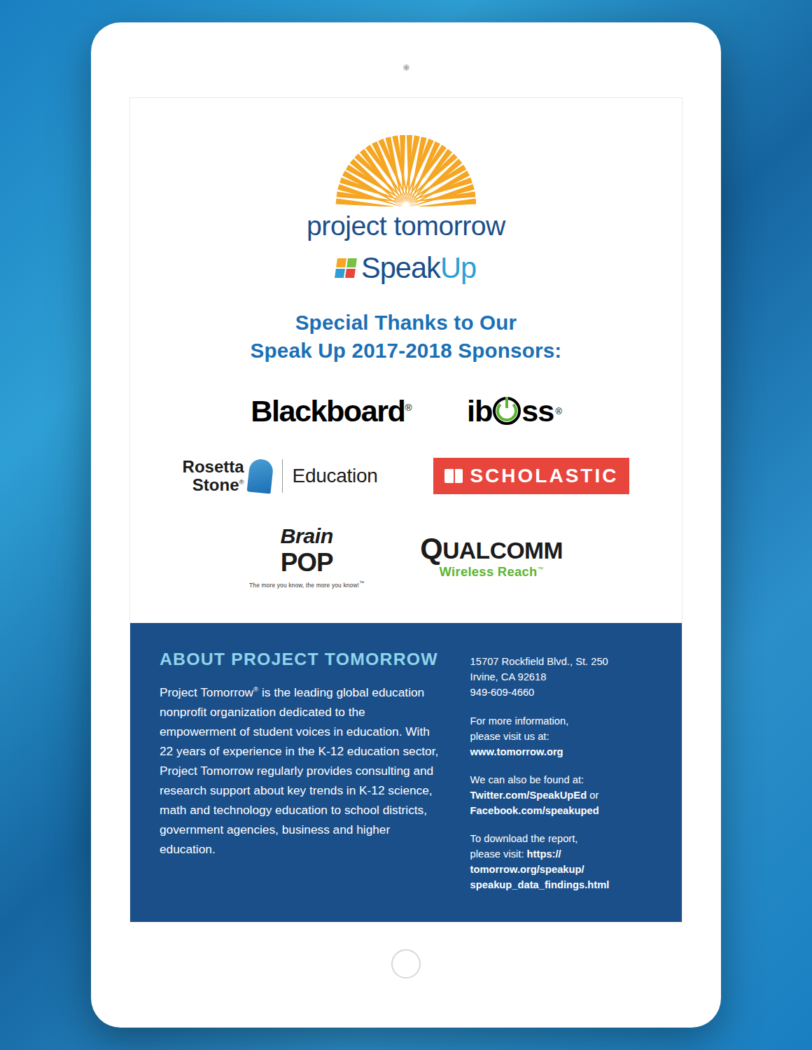project tomorrow
SpeakUp
Special Thanks to Our
Speak Up 2017-2018 Sponsors:
Blackboard®
ib ss®
Rosetta Stone®
Education
SCHOLASTIC
Brain
POP
The more you know, the more you know!™
QUALCOMM
Wireless Reach™
ABOUT PROJECT TOMORROW
Project Tomorrow® is the leading global education nonprofit organization dedicated to the empowerment of student voices in education. With 22 years of experience in the K-12 education sector, Project Tomorrow regularly provides consulting and research support about key trends in K-12 science, math and technology education to school districts, government agencies, business and higher education.
15707 Rockfield Blvd., St. 250
Irvine, CA 92618
949-609-4660
For more information,
please visit us at:
www.tomorrow.org
We can also be found at:
Twitter.com/SpeakUpEd or
Facebook.com/speakuped
To download the report,
please visit: https://
tomorrow.org/speakup/
speakup_data_findings.html